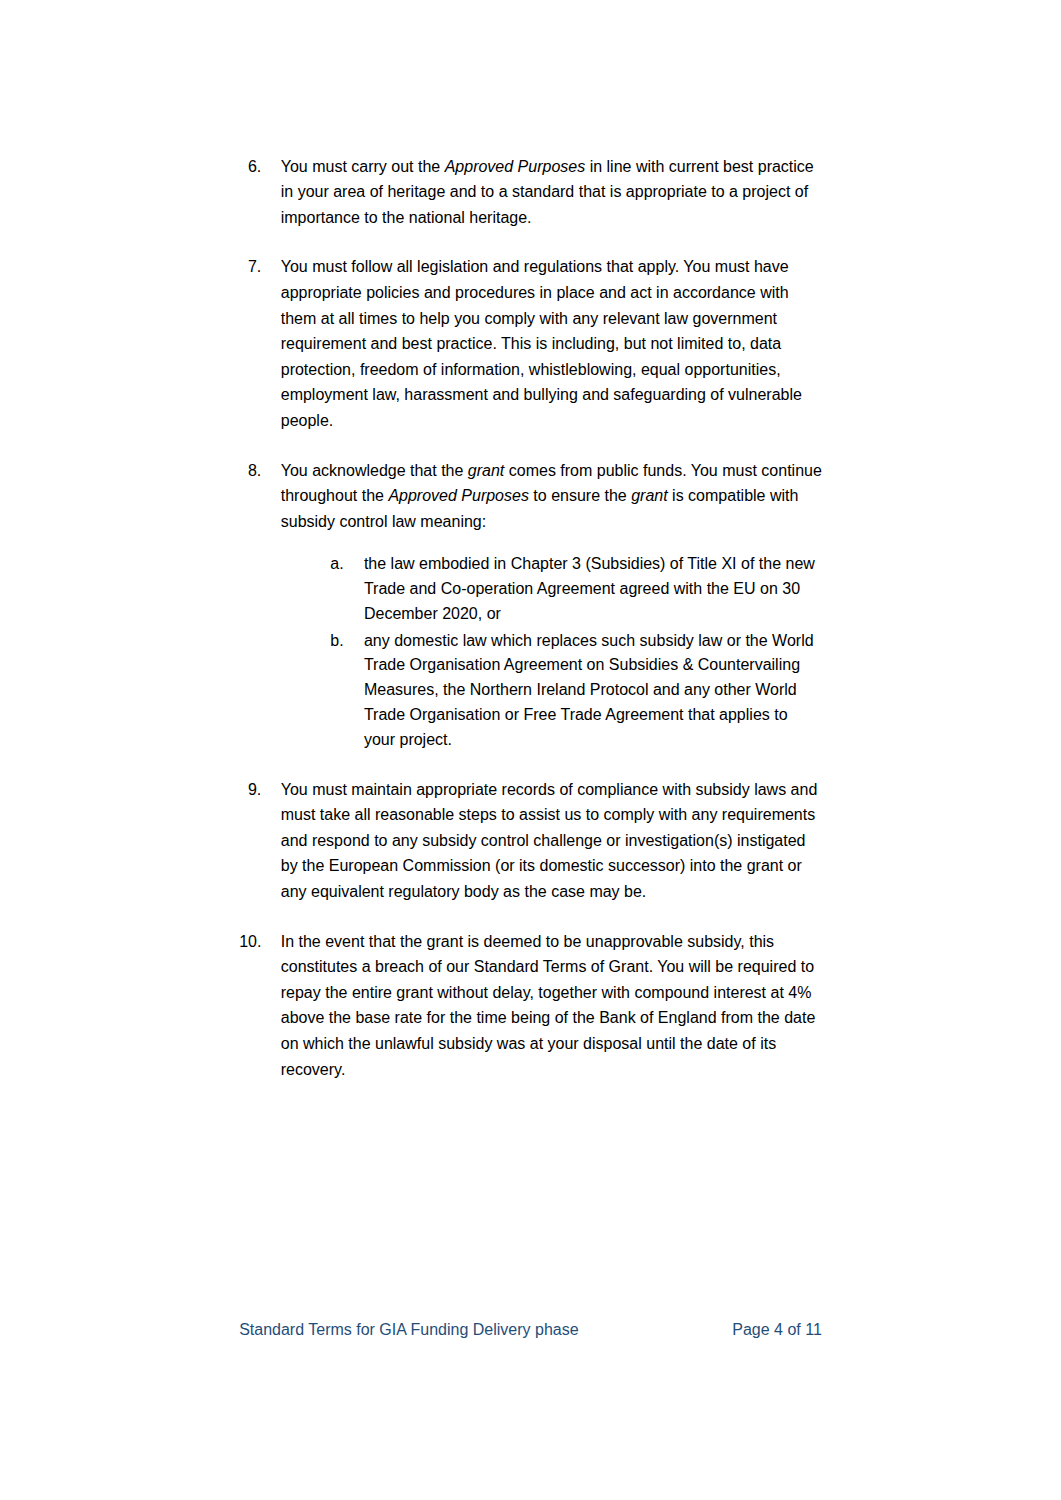You must carry out the Approved Purposes in line with current best practice in your area of heritage and to a standard that is appropriate to a project of importance to the national heritage.
You must follow all legislation and regulations that apply. You must have appropriate policies and procedures in place and act in accordance with them at all times to help you comply with any relevant law government requirement and best practice. This is including, but not limited to, data protection, freedom of information, whistleblowing, equal opportunities, employment law, harassment and bullying and safeguarding of vulnerable people.
You acknowledge that the grant comes from public funds. You must continue throughout the Approved Purposes to ensure the grant is compatible with subsidy control law meaning:
the law embodied in Chapter 3 (Subsidies) of Title XI of the new Trade and Co-operation Agreement agreed with the EU on 30 December 2020, or
any domestic law which replaces such subsidy law or the World Trade Organisation Agreement on Subsidies & Countervailing Measures, the Northern Ireland Protocol and any other World Trade Organisation or Free Trade Agreement that applies to your project.
You must maintain appropriate records of compliance with subsidy laws and must take all reasonable steps to assist us to comply with any requirements and respond to any subsidy control challenge or investigation(s) instigated by the European Commission (or its domestic successor) into the grant or any equivalent regulatory body as the case may be.
In the event that the grant is deemed to be unapprovable subsidy, this constitutes a breach of our Standard Terms of Grant. You will be required to repay the entire grant without delay, together with compound interest at 4% above the base rate for the time being of the Bank of England from the date on which the unlawful subsidy was at your disposal until the date of its recovery.
Standard Terms for GIA Funding Delivery phase Page 4 of 11